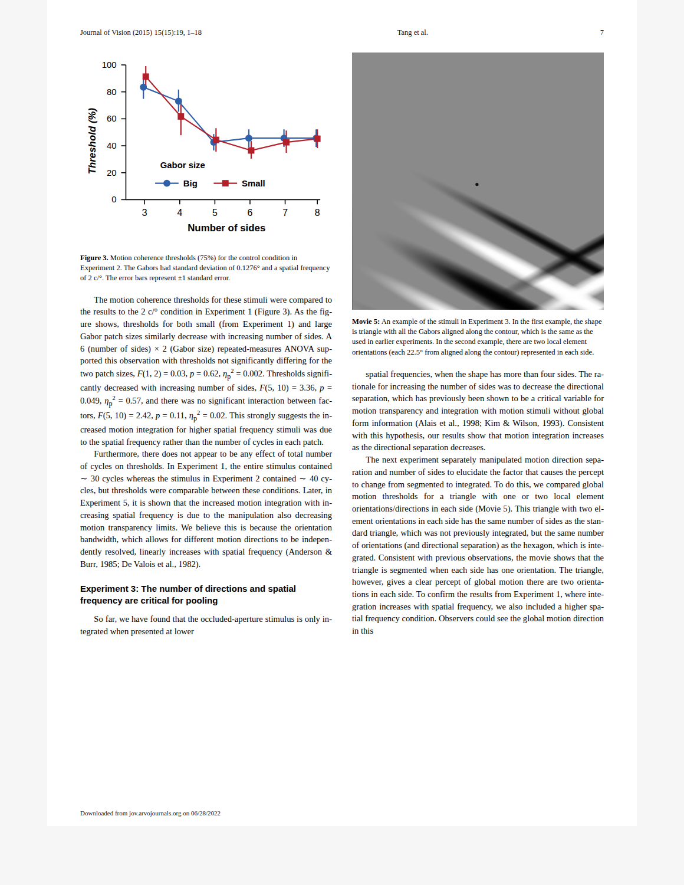Journal of Vision (2015) 15(15):19, 1–18
Tang et al.
7
0 20 40 60 80 100 Threshold (%) 3 4 5 6 7 8 Number of sides Gabor size Big Small
Figure 3. Motion coherence thresholds (75%) for the control condition in Experiment 2. The Gabors had standard deviation of 0.1276° and a spatial frequency of 2 c/°. The error bars represent ±1 standard error.
The motion coherence thresholds for these stimuli were compared to the results to the 2 c/° condition in Experiment 1 (Figure 3). As the figure shows, thresholds for both small (from Experiment 1) and large Gabor patch sizes similarly decrease with increasing number of sides. A 6 (number of sides) × 2 (Gabor size) repeated-measures ANOVA supported this observation with thresholds not significantly differing for the two patch sizes, F(1, 2) = 0.03, p = 0.62, ηp2 = 0.002. Thresholds significantly decreased with increasing number of sides, F(5, 10) = 3.36, p = 0.049, ηp2 = 0.57, and there was no significant interaction between factors, F(5, 10) = 2.42, p = 0.11, ηp2 = 0.02. This strongly suggests the increased motion integration for higher spatial frequency stimuli was due to the spatial frequency rather than the number of cycles in each patch.
Furthermore, there does not appear to be any effect of total number of cycles on thresholds. In Experiment 1, the entire stimulus contained ∼ 30 cycles whereas the stimulus in Experiment 2 contained ∼ 40 cycles, but thresholds were comparable between these conditions. Later, in Experiment 5, it is shown that the increased motion integration with increasing spatial frequency is due to the manipulation also decreasing motion transparency limits. We believe this is because the orientation bandwidth, which allows for different motion directions to be independently resolved, linearly increases with spatial frequency (Anderson & Burr, 1985; De Valois et al., 1982).
Experiment 3: The number of directions and spatial frequency are critical for pooling
So far, we have found that the occluded-aperture stimulus is only integrated when presented at lower
Movie 5: An example of the stimuli in Experiment 3. In the first example, the shape is triangle with all the Gabors aligned along the contour, which is the same as the used in earlier experiments. In the second example, there are two local element orientations (each 22.5° from aligned along the contour) represented in each side.
spatial frequencies, when the shape has more than four sides. The rationale for increasing the number of sides was to decrease the directional separation, which has previously been shown to be a critical variable for motion transparency and integration with motion stimuli without global form information (Alais et al., 1998; Kim & Wilson, 1993). Consistent with this hypothesis, our results show that motion integration increases as the directional separation decreases.
The next experiment separately manipulated motion direction separation and number of sides to elucidate the factor that causes the percept to change from segmented to integrated. To do this, we compared global motion thresholds for a triangle with one or two local element orientations/directions in each side (Movie 5). This triangle with two element orientations in each side has the same number of sides as the standard triangle, which was not previously integrated, but the same number of orientations (and directional separation) as the hexagon, which is integrated. Consistent with previous observations, the movie shows that the triangle is segmented when each side has one orientation. The triangle, however, gives a clear percept of global motion there are two orientations in each side. To confirm the results from Experiment 1, where integration increases with spatial frequency, we also included a higher spatial frequency condition. Observers could see the global motion direction in this
Downloaded from jov.arvojournals.org on 06/28/2022